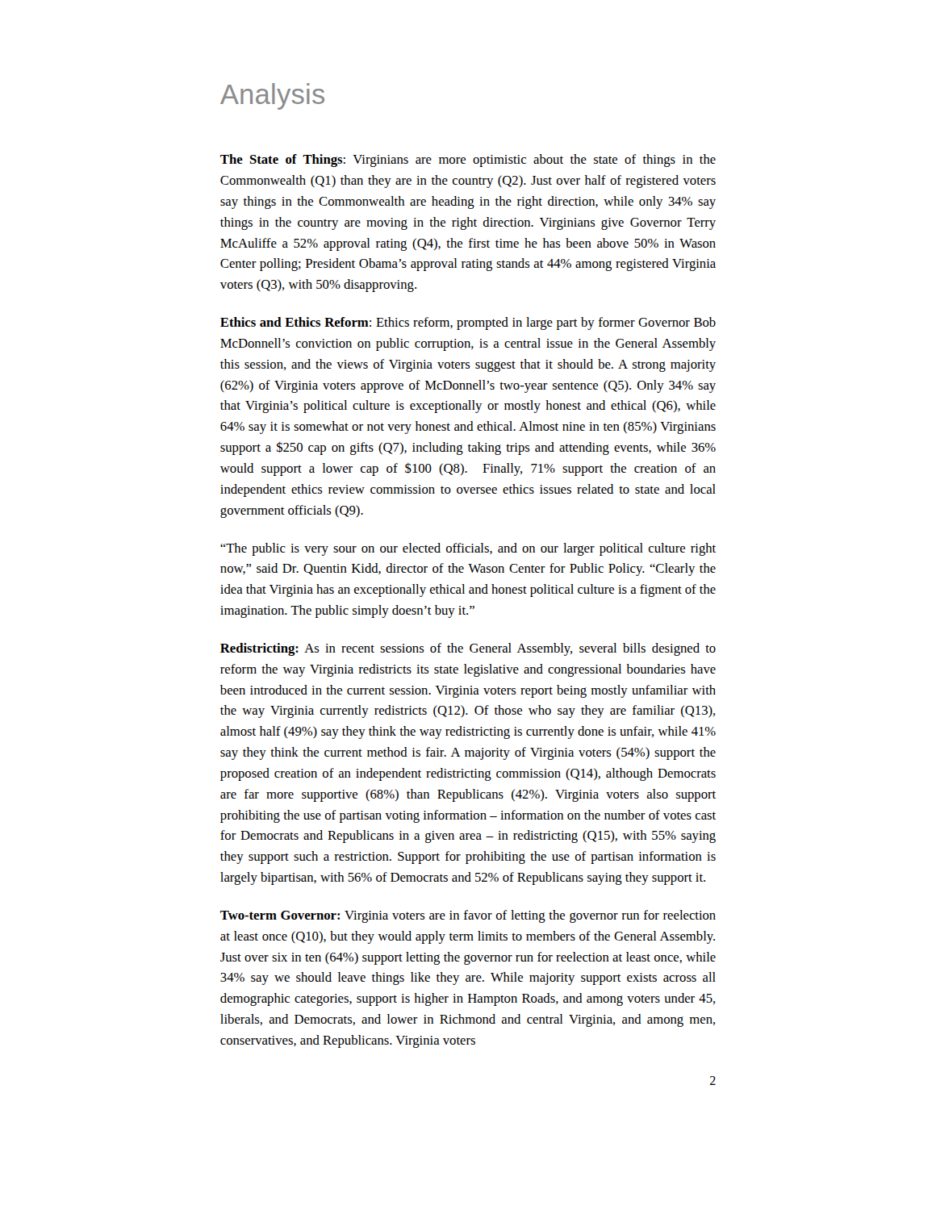Analysis
The State of Things: Virginians are more optimistic about the state of things in the Commonwealth (Q1) than they are in the country (Q2). Just over half of registered voters say things in the Commonwealth are heading in the right direction, while only 34% say things in the country are moving in the right direction. Virginians give Governor Terry McAuliffe a 52% approval rating (Q4), the first time he has been above 50% in Wason Center polling; President Obama’s approval rating stands at 44% among registered Virginia voters (Q3), with 50% disapproving.
Ethics and Ethics Reform: Ethics reform, prompted in large part by former Governor Bob McDonnell’s conviction on public corruption, is a central issue in the General Assembly this session, and the views of Virginia voters suggest that it should be. A strong majority (62%) of Virginia voters approve of McDonnell’s two-year sentence (Q5). Only 34% say that Virginia’s political culture is exceptionally or mostly honest and ethical (Q6), while 64% say it is somewhat or not very honest and ethical. Almost nine in ten (85%) Virginians support a $250 cap on gifts (Q7), including taking trips and attending events, while 36% would support a lower cap of $100 (Q8). Finally, 71% support the creation of an independent ethics review commission to oversee ethics issues related to state and local government officials (Q9).
“The public is very sour on our elected officials, and on our larger political culture right now,” said Dr. Quentin Kidd, director of the Wason Center for Public Policy. “Clearly the idea that Virginia has an exceptionally ethical and honest political culture is a figment of the imagination. The public simply doesn’t buy it.”
Redistricting: As in recent sessions of the General Assembly, several bills designed to reform the way Virginia redistricts its state legislative and congressional boundaries have been introduced in the current session. Virginia voters report being mostly unfamiliar with the way Virginia currently redistricts (Q12). Of those who say they are familiar (Q13), almost half (49%) say they think the way redistricting is currently done is unfair, while 41% say they think the current method is fair. A majority of Virginia voters (54%) support the proposed creation of an independent redistricting commission (Q14), although Democrats are far more supportive (68%) than Republicans (42%). Virginia voters also support prohibiting the use of partisan voting information – information on the number of votes cast for Democrats and Republicans in a given area – in redistricting (Q15), with 55% saying they support such a restriction. Support for prohibiting the use of partisan information is largely bipartisan, with 56% of Democrats and 52% of Republicans saying they support it.
Two-term Governor: Virginia voters are in favor of letting the governor run for reelection at least once (Q10), but they would apply term limits to members of the General Assembly. Just over six in ten (64%) support letting the governor run for reelection at least once, while 34% say we should leave things like they are. While majority support exists across all demographic categories, support is higher in Hampton Roads, and among voters under 45, liberals, and Democrats, and lower in Richmond and central Virginia, and among men, conservatives, and Republicans. Virginia voters
2